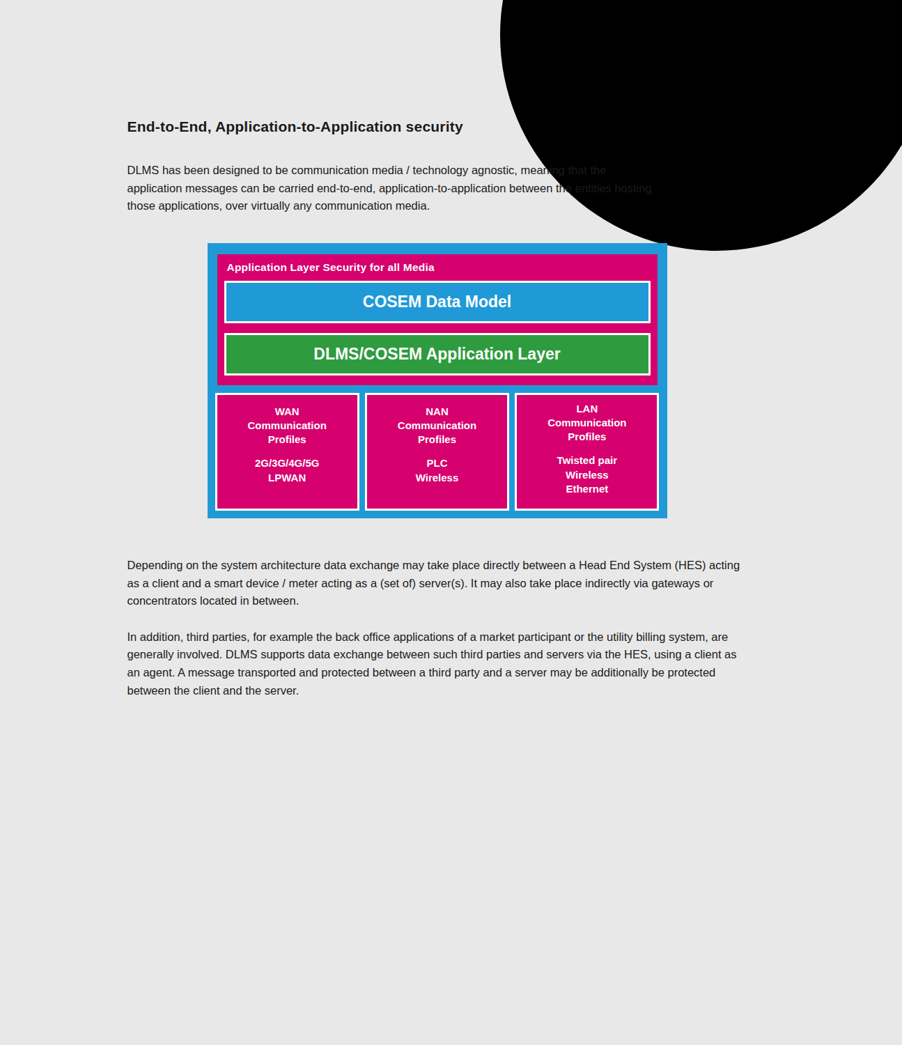End-to-End, Application-to-Application security
DLMS has been designed to be communication media / technology agnostic, meaning that the application messages can be carried end-to-end, application-to-application between the entities hosting those applications, over virtually any communication media.
Application Layer Security for all Media
COSEM Data Model
DLMS/COSEM Application Layer
WAN
Communication
Profiles 2G/3G/4G/5G
LPWAN
NAN
Communication
Profiles PLC
Wireless
LAN
Communication
Profiles Twisted pair
Wireless
Ethernet
Depending on the system architecture data exchange may take place directly between a Head End System (HES) acting as a client and a smart device / meter acting as a (set of) server(s). It may also take place indirectly via gateways or concentrators located in between.
In addition, third parties, for example the back office applications of a market participant or the utility billing system, are generally involved. DLMS supports data exchange between such third parties and servers via the HES, using a client as an agent. A message transported and protected between a third party and a server may be additionally be protected between the client and the server.